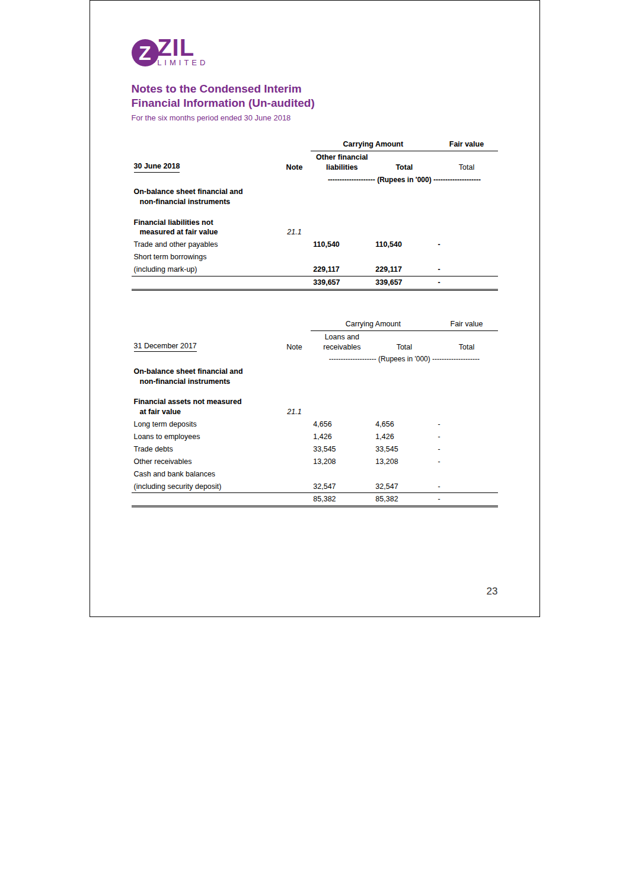Z ZIL
LIMITED
Notes to the Condensed Interim
Financial Information (Un-audited)
For the six months period ended 30 June 2018
| | | Carrying Amount | Fair value |
| 30 June 2018 | Note | Other financial liabilities | Total | Total |
| | | -------------------- (Rupees in '000) -------------------- |
| On-balance sheet financial and non-financial instruments | | | | |
| Financial liabilities not measured at fair value | 21.1 | | | |
| Trade and other payables | | 110,540 | 110,540 | - |
| Short term borrowings | | | | |
| (including mark-up) | | 229,117 | 229,117 | - |
| | | 339,657 | 339,657 | - |
| | | Carrying Amount | Fair value |
| 31 December 2017 | Note | Loans and receivables | Total | Total |
| | | -------------------- (Rupees in '000) -------------------- |
| On-balance sheet financial and non-financial instruments | | | | |
| Financial assets not measured at fair value | 21.1 | | | |
| Long term deposits | | 4,656 | 4,656 | - |
| Loans to employees | | 1,426 | 1,426 | - |
| Trade debts | | 33,545 | 33,545 | - |
| Other receivables | | 13,208 | 13,208 | - |
| Cash and bank balances | | | | |
| (including security deposit) | | 32,547 | 32,547 | - |
| | | 85,382 | 85,382 | - |
23